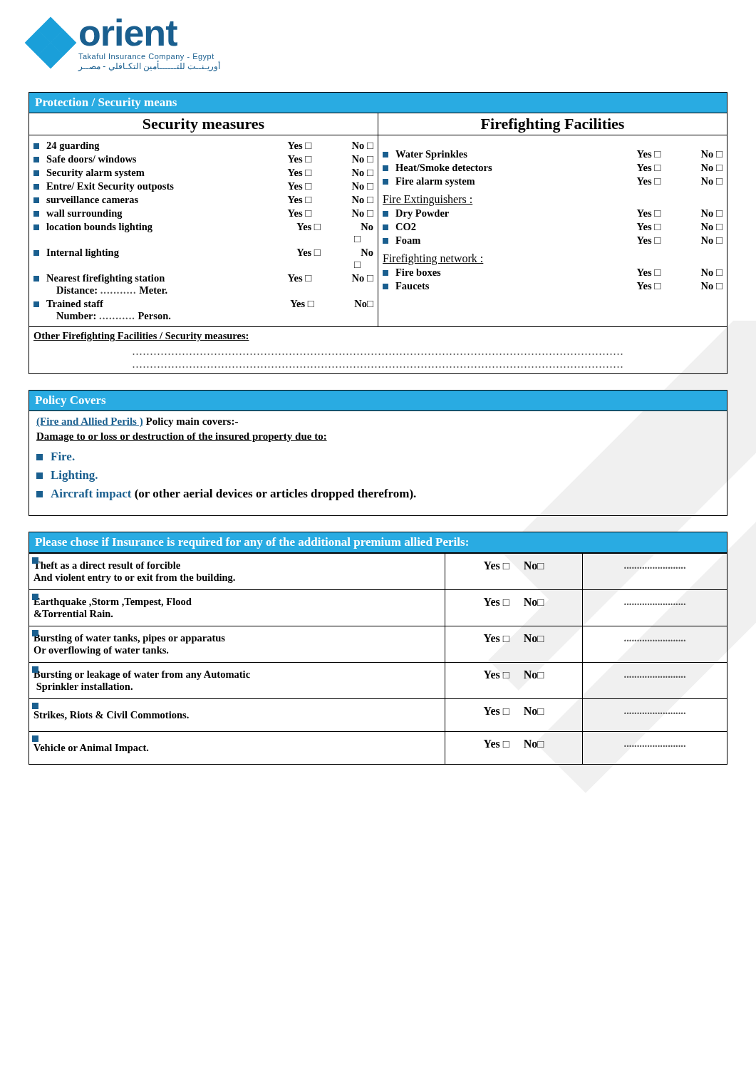orient
Takaful Insurance Company - Egypt
أوريـنــت للتــــــأمين التكـافلي - مصــر
| Protection / Security means |
| Security measures | Firefighting Facilities |
| 24 guarding Yes □ No □ Safe doors/ windows Yes □ No □ Security alarm system Yes □ No □ Entre/ Exit Security outposts Yes □ No □ surveillance cameras Yes □ No □ wall surrounding Yes □ No □ location bounds lighting Yes □ No □ Internal lighting Yes □ No □ Nearest firefighting station Yes □ No □ Distance: ........... Meter. Trained staff Yes □ No □ Number: ........... Person. | Water Sprinkles Yes □ No □ Heat/Smoke detectors Yes □ No □ Fire alarm system Yes □ No □ Fire Extinguishers : Dry Powder Yes □ No □ CO2 Yes □ No □ Foam Yes □ No □ Firefighting network : Fire boxes Yes □ No □ Faucets Yes □ No □ |
| Other Firefighting Facilities / Security measures: .......................................................................................................................................... .......................................................................................................................................... |
| Policy Covers |
| (Fire and Allied Perils ) Policy main covers:- Damage to or loss or destruction of the insured property due to: Fire. Lighting. Aircraft impact (or other aerial devices or articles dropped therefrom). |
| Please chose if Insurance is required for any of the additional premium allied Perils: |
| Theft as a direct result of forcible And violent entry to or exit from the building. | Yes □ No □ | ........................ |
| Earthquake ,Storm ,Tempest, Flood &Torrential Rain. | Yes □ No □ | ........................ |
| Bursting of water tanks, pipes or apparatus Or overflowing of water tanks. | Yes □ No □ | ........................ |
| Bursting or leakage of water from any Automatic Sprinkler installation. | Yes □ No □ | ........................ |
| Strikes, Riots & Civil Commotions. | Yes □ No □ | ........................ |
| Vehicle or Animal Impact. | Yes □ No □ | ........................ |